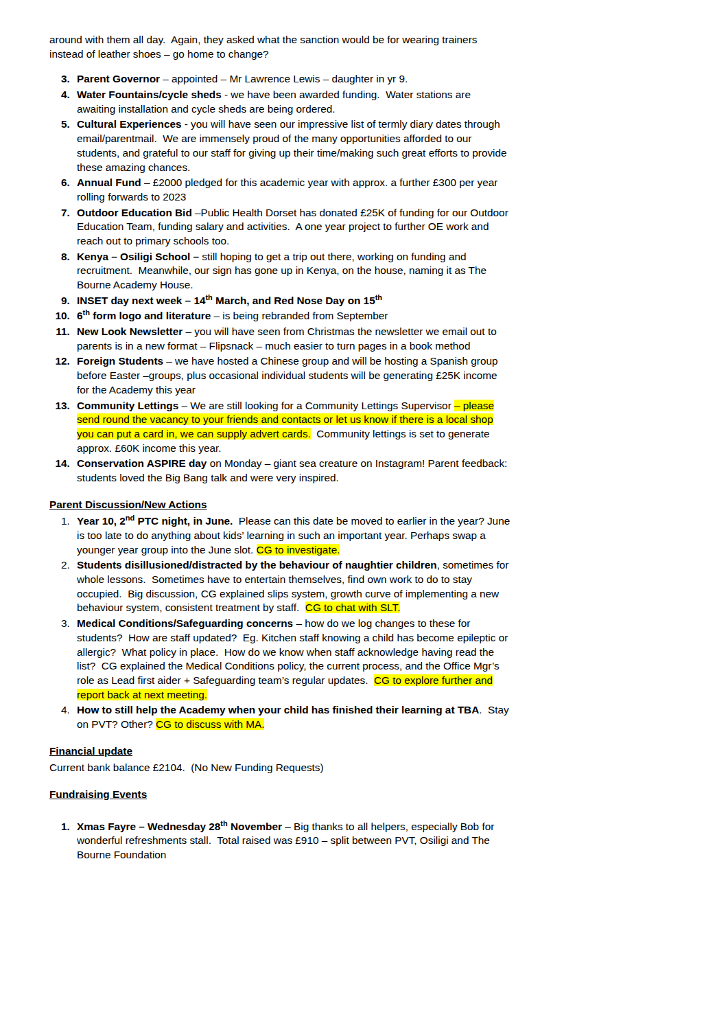around with them all day. Again, they asked what the sanction would be for wearing trainers instead of leather shoes – go home to change?
Parent Governor – appointed – Mr Lawrence Lewis – daughter in yr 9.
Water Fountains/cycle sheds - we have been awarded funding. Water stations are awaiting installation and cycle sheds are being ordered.
Cultural Experiences - you will have seen our impressive list of termly diary dates through email/parentmail. We are immensely proud of the many opportunities afforded to our students, and grateful to our staff for giving up their time/making such great efforts to provide these amazing chances.
Annual Fund – £2000 pledged for this academic year with approx. a further £300 per year rolling forwards to 2023
Outdoor Education Bid –Public Health Dorset has donated £25K of funding for our Outdoor Education Team, funding salary and activities. A one year project to further OE work and reach out to primary schools too.
Kenya – Osiligi School – still hoping to get a trip out there, working on funding and recruitment. Meanwhile, our sign has gone up in Kenya, on the house, naming it as The Bourne Academy House.
INSET day next week – 14th March, and Red Nose Day on 15th
6th form logo and literature – is being rebranded from September
New Look Newsletter – you will have seen from Christmas the newsletter we email out to parents is in a new format – Flipsnack – much easier to turn pages in a book method
Foreign Students – we have hosted a Chinese group and will be hosting a Spanish group before Easter –groups, plus occasional individual students will be generating £25K income for the Academy this year
Community Lettings – We are still looking for a Community Lettings Supervisor – please send round the vacancy to your friends and contacts or let us know if there is a local shop you can put a card in, we can supply advert cards. Community lettings is set to generate approx. £60K income this year.
Conservation ASPIRE day on Monday – giant sea creature on Instagram! Parent feedback: students loved the Big Bang talk and were very inspired.
Parent Discussion/New Actions
Year 10, 2nd PTC night, in June. Please can this date be moved to earlier in the year? June is too late to do anything about kids’ learning in such an important year. Perhaps swap a younger year group into the June slot. CG to investigate.
Students disillusioned/distracted by the behaviour of naughtier children, sometimes for whole lessons. Sometimes have to entertain themselves, find own work to do to stay occupied. Big discussion, CG explained slips system, growth curve of implementing a new behaviour system, consistent treatment by staff. CG to chat with SLT.
Medical Conditions/Safeguarding concerns – how do we log changes to these for students? How are staff updated? Eg. Kitchen staff knowing a child has become epileptic or allergic? What policy in place. How do we know when staff acknowledge having read the list? CG explained the Medical Conditions policy, the current process, and the Office Mgr’s role as Lead first aider + Safeguarding team’s regular updates. CG to explore further and report back at next meeting.
How to still help the Academy when your child has finished their learning at TBA. Stay on PVT? Other? CG to discuss with MA.
Financial update
Current bank balance £2104. (No New Funding Requests)
Fundraising Events
Xmas Fayre – Wednesday 28th November – Big thanks to all helpers, especially Bob for wonderful refreshments stall. Total raised was £910 – split between PVT, Osiligi and The Bourne Foundation